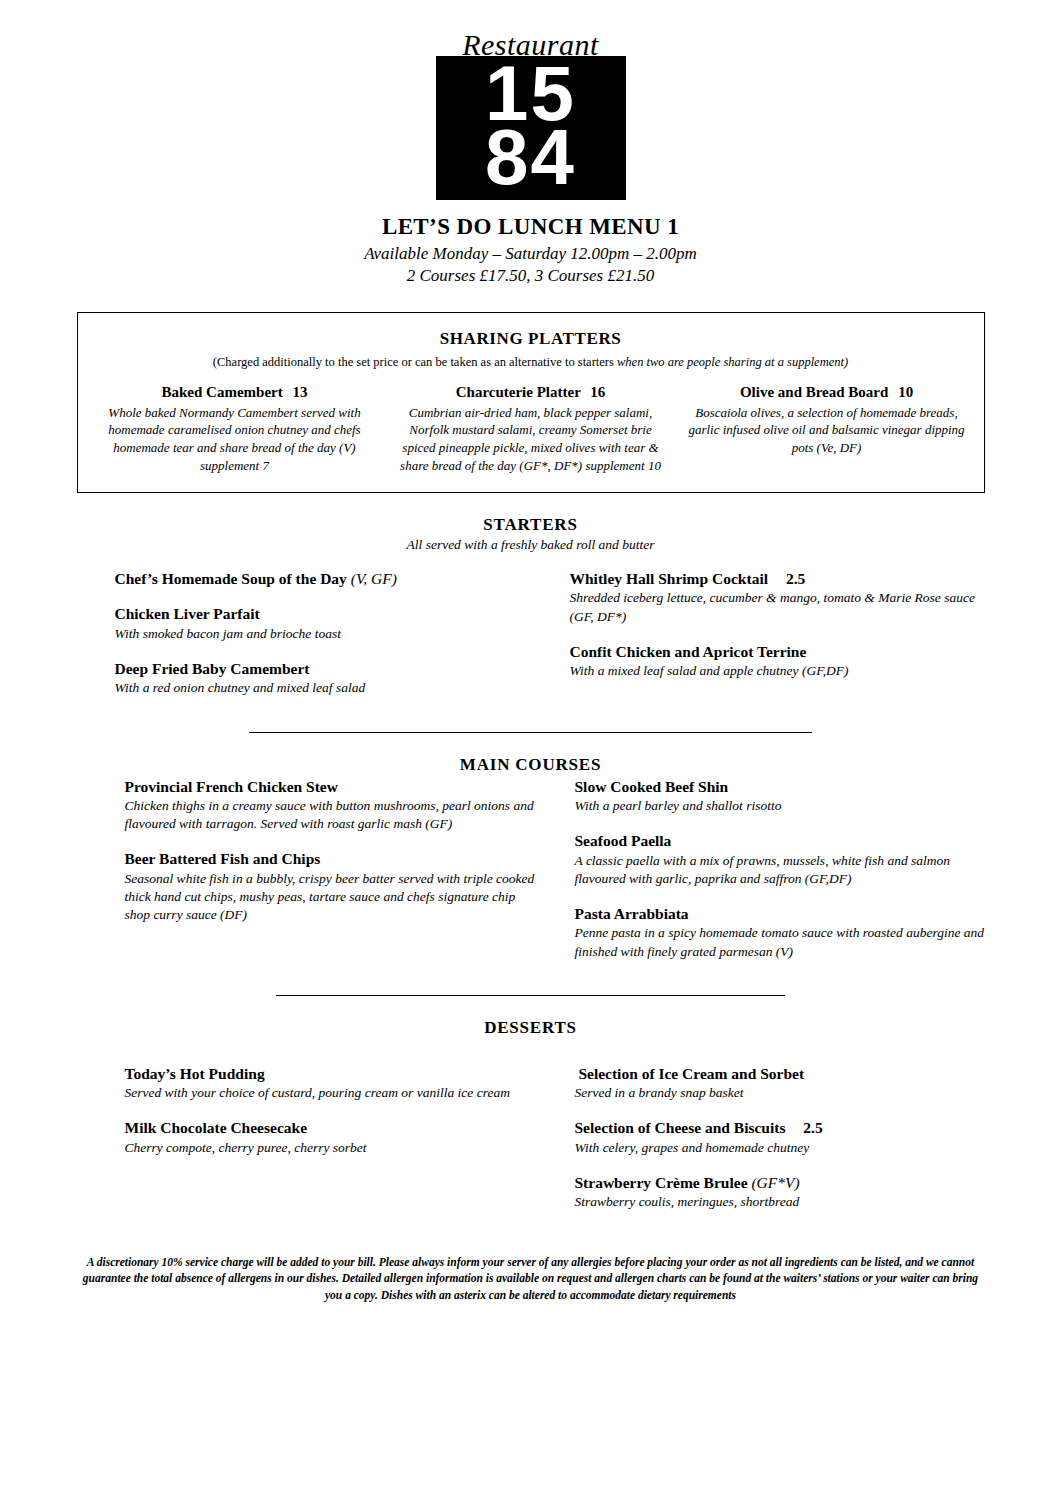Restaurant
15 84
LET’S DO LUNCH MENU 1
Available Monday – Saturday 12.00pm – 2.00pm
2 Courses £17.50, 3 Courses £21.50
SHARING PLATTERS
(Charged additionally to the set price or can be taken as an alternative to starters when two are people sharing at a supplement)
Baked Camembert 13
Whole baked Normandy Camembert served with homemade caramelised onion chutney and chefs homemade tear and share bread of the day (V) supplement 7
Charcuterie Platter 16
Cumbrian air-dried ham, black pepper salami, Norfolk mustard salami, creamy Somerset brie spiced pineapple pickle, mixed olives with tear & share bread of the day (GF*, DF*) supplement 10
Olive and Bread Board 10
Boscaiola olives, a selection of homemade breads, garlic infused olive oil and balsamic vinegar dipping pots (Ve, DF)
STARTERS
All served with a freshly baked roll and butter
Chef’s Homemade Soup of the Day (V, GF)
Chicken Liver Parfait
With smoked bacon jam and brioche toast
Deep Fried Baby Camembert
With a red onion chutney and mixed leaf salad
Whitley Hall Shrimp Cocktail 2.5
Shredded iceberg lettuce, cucumber & mango, tomato & Marie Rose sauce (GF, DF*)
Confit Chicken and Apricot Terrine
With a mixed leaf salad and apple chutney (GF,DF)
MAIN COURSES
Provincial French Chicken Stew
Chicken thighs in a creamy sauce with button mushrooms, pearl onions and flavoured with tarragon. Served with roast garlic mash (GF)
Beer Battered Fish and Chips
Seasonal white fish in a bubbly, crispy beer batter served with triple cooked thick hand cut chips, mushy peas, tartare sauce and chefs signature chip shop curry sauce (DF)
Slow Cooked Beef Shin
With a pearl barley and shallot risotto
Seafood Paella
A classic paella with a mix of prawns, mussels, white fish and salmon flavoured with garlic, paprika and saffron (GF,DF)
Pasta Arrabbiata
Penne pasta in a spicy homemade tomato sauce with roasted aubergine and finished with finely grated parmesan (V)
DESSERTS
Today’s Hot Pudding
Served with your choice of custard, pouring cream or vanilla ice cream
Milk Chocolate Cheesecake
Cherry compote, cherry puree, cherry sorbet
Selection of Ice Cream and Sorbet
Served in a brandy snap basket
Selection of Cheese and Biscuits 2.5
With celery, grapes and homemade chutney
Strawberry Crème Brulee (GF*V)
Strawberry coulis, meringues, shortbread
A discretionary 10% service charge will be added to your bill. Please always inform your server of any allergies before placing your order as not all ingredients can be listed, and we cannot guarantee the total absence of allergens in our dishes. Detailed allergen information is available on request and allergen charts can be found at the waiters’ stations or your waiter can bring you a copy. Dishes with an asterix can be altered to accommodate dietary requirements